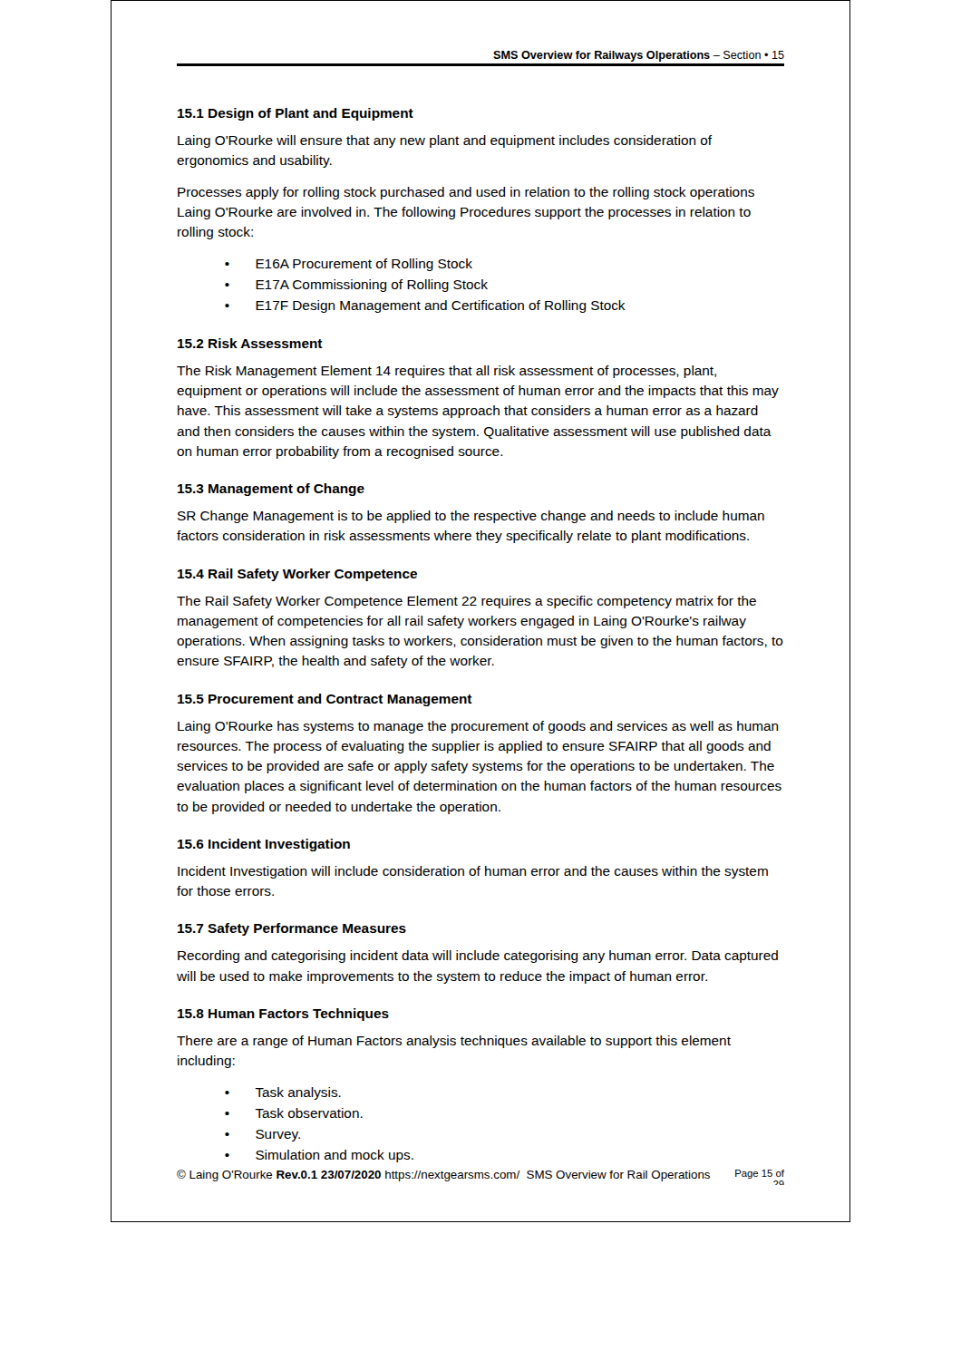SMS Overview for Railways Olperations – Section • 15
15.1 Design of Plant and Equipment
Laing O'Rourke will ensure that any new plant and equipment includes consideration of ergonomics and usability.
Processes apply for rolling stock purchased and used in relation to the rolling stock operations Laing O'Rourke are involved in. The following Procedures support the processes in relation to rolling stock:
E16A Procurement of Rolling Stock
E17A Commissioning of Rolling Stock
E17F Design Management and Certification of Rolling Stock
15.2 Risk Assessment
The Risk Management Element 14 requires that all risk assessment of processes, plant, equipment or operations will include the assessment of human error and the impacts that this may have. This assessment will take a systems approach that considers a human error as a hazard and then considers the causes within the system. Qualitative assessment will use published data on human error probability from a recognised source.
15.3 Management of Change
SR Change Management is to be applied to the respective change and needs to include human factors consideration in risk assessments where they specifically relate to plant modifications.
15.4 Rail Safety Worker Competence
The Rail Safety Worker Competence Element 22 requires a specific competency matrix for the management of competencies for all rail safety workers engaged in Laing O'Rourke's railway operations. When assigning tasks to workers, consideration must be given to the human factors, to ensure SFAIRP, the health and safety of the worker.
15.5 Procurement and Contract Management
Laing O'Rourke has systems to manage the procurement of goods and services as well as human resources. The process of evaluating the supplier is applied to ensure SFAIRP that all goods and services to be provided are safe or apply safety systems for the operations to be undertaken. The evaluation places a significant level of determination on the human factors of the human resources to be provided or needed to undertake the operation.
15.6 Incident Investigation
Incident Investigation will include consideration of human error and the causes within the system for those errors.
15.7 Safety Performance Measures
Recording and categorising incident data will include categorising any human error. Data captured will be used to make improvements to the system to reduce the impact of human error.
15.8 Human Factors Techniques
There are a range of Human Factors analysis techniques available to support this element including:
Task analysis.
Task observation.
Survey.
Simulation and mock ups.
Page 15 of29 © Laing O'Rourke Rev.0.1 23/07/2020 https://nextgearsms.com/ SMS Overview for Rail Operations